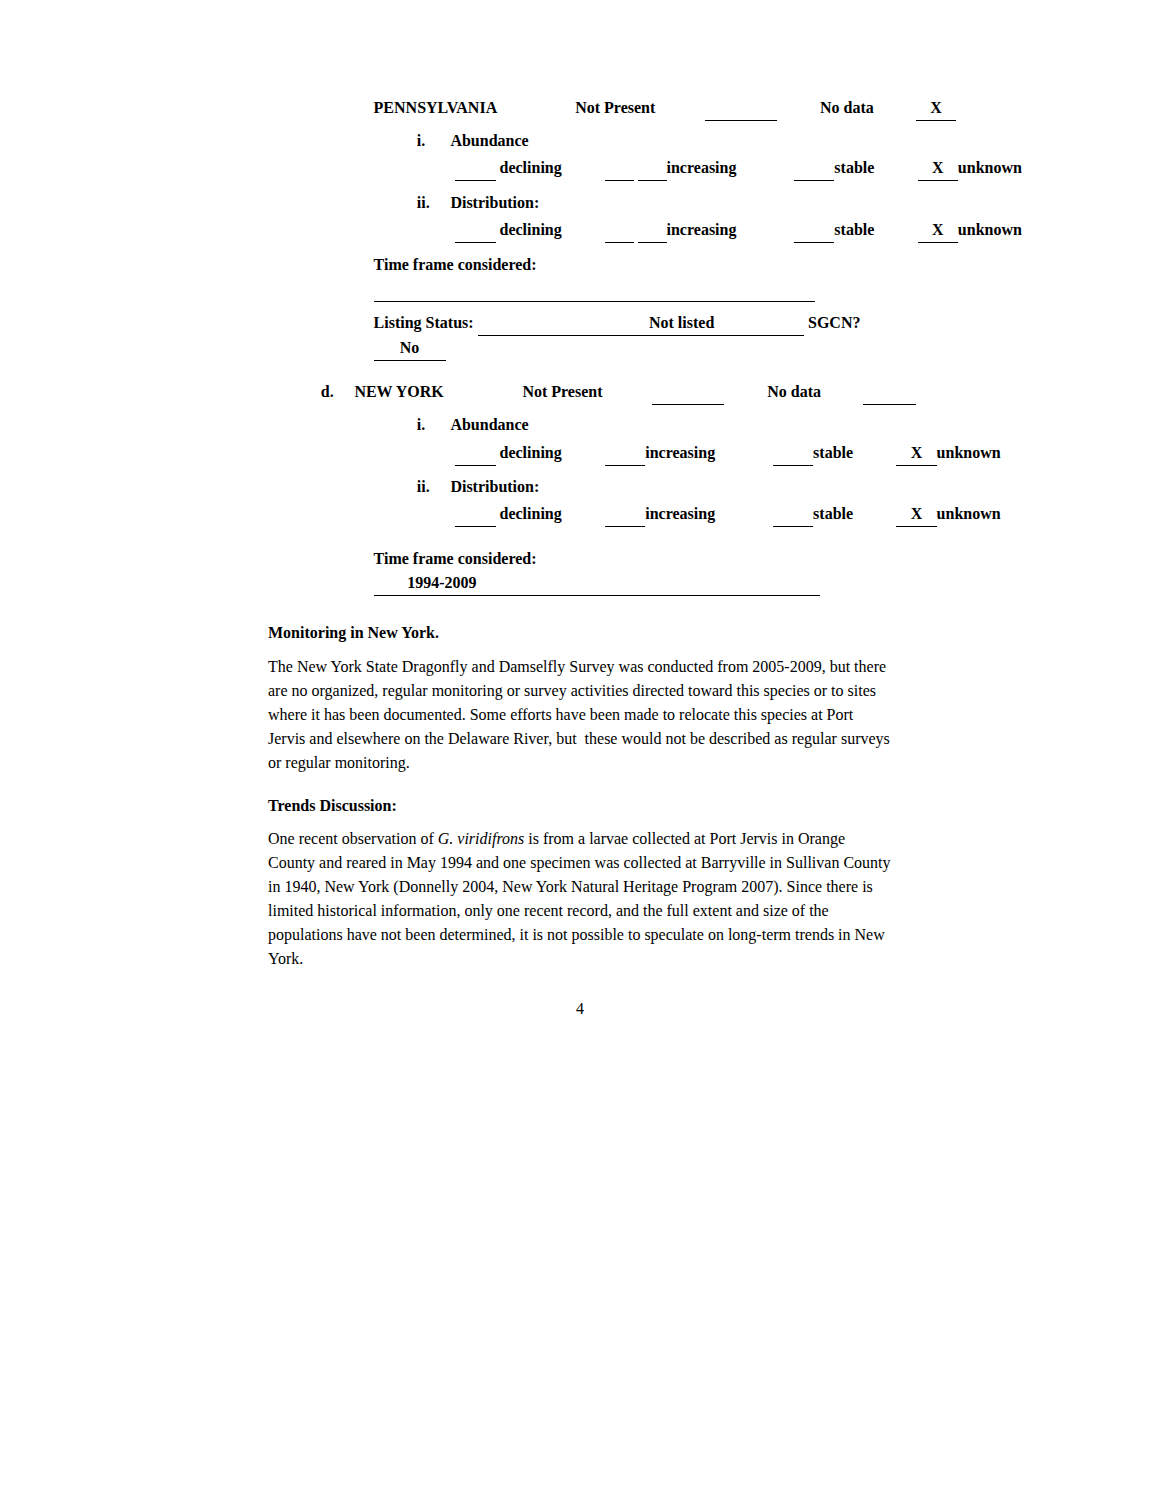PENNSYLVANIA Not Present No data X
i. Abundance
declining increasing stable Xunknown
ii. Distribution:
declining increasing stable Xunknown
Time frame considered:
Listing Status: Not listed SGCN? No
d. NEW YORK Not Present No data
i. Abundance
declining increasing stable Xunknown
ii. Distribution:
declining increasing stable Xunknown
Time frame considered: 1994-2009
Monitoring in New York.
The New York State Dragonfly and Damselfly Survey was conducted from 2005-2009, but there are no organized, regular monitoring or survey activities directed toward this species or to sites where it has been documented. Some efforts have been made to relocate this species at Port Jervis and elsewhere on the Delaware River, but these would not be described as regular surveys or regular monitoring.
Trends Discussion:
One recent observation of G. viridifrons is from a larvae collected at Port Jervis in Orange County and reared in May 1994 and one specimen was collected at Barryville in Sullivan County in 1940, New York (Donnelly 2004, New York Natural Heritage Program 2007). Since there is limited historical information, only one recent record, and the full extent and size of the populations have not been determined, it is not possible to speculate on long-term trends in New York.
4